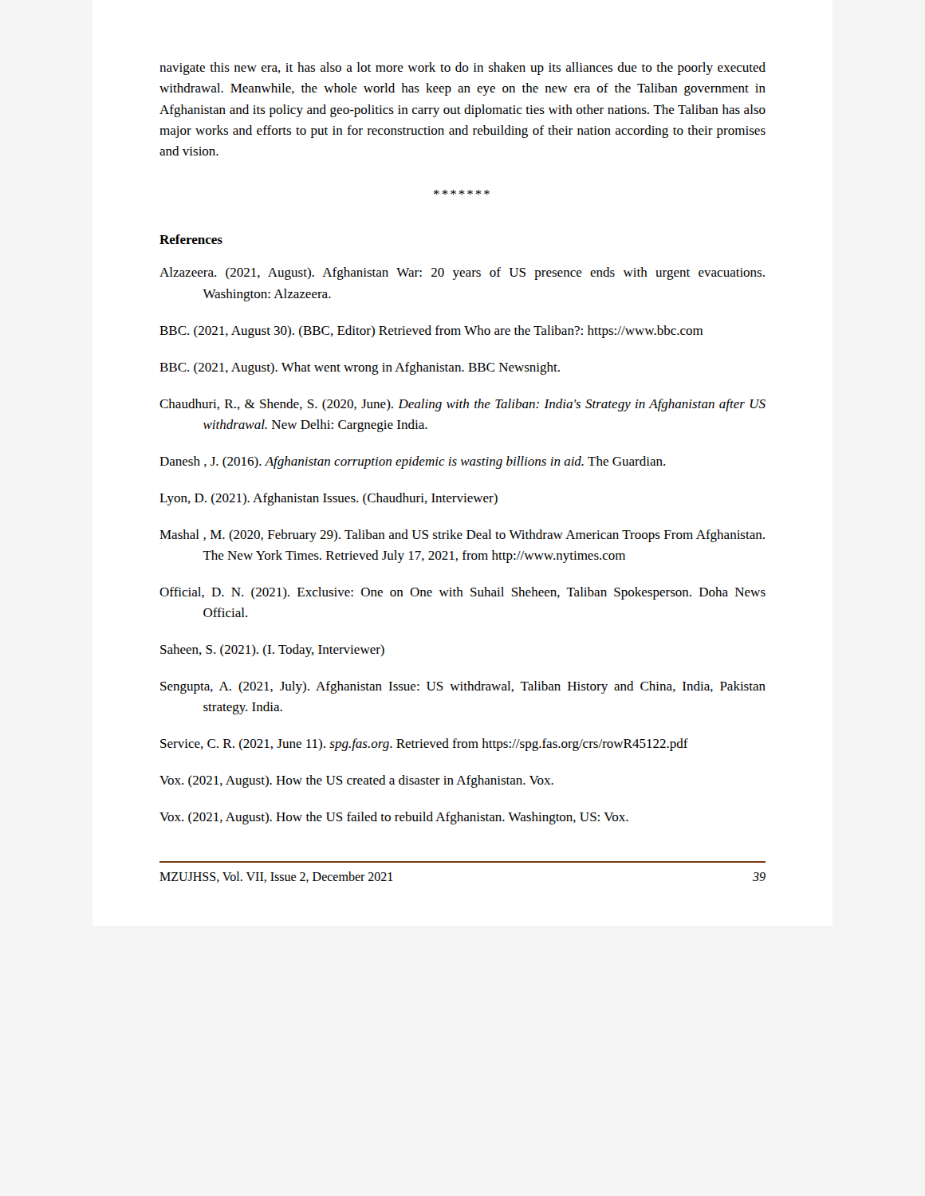navigate this new era, it has also a lot more work to do in shaken up its alliances due to the poorly executed withdrawal. Meanwhile, the whole world has keep an eye on the new era of the Taliban government in Afghanistan and its policy and geo-politics in carry out diplomatic ties with other nations. The Taliban has also major works and efforts to put in for reconstruction and rebuilding of their nation according to their promises and vision.
*******
References
Alzazeera. (2021, August). Afghanistan War: 20 years of US presence ends with urgent evacuations. Washington: Alzazeera.
BBC. (2021, August 30). (BBC, Editor) Retrieved from Who are the Taliban?: https://www.bbc.com
BBC. (2021, August). What went wrong in Afghanistan. BBC Newsnight.
Chaudhuri, R., & Shende, S. (2020, June). Dealing with the Taliban: India's Strategy in Afghanistan after US withdrawal. New Delhi: Cargnegie India.
Danesh , J. (2016). Afghanistan corruption epidemic is wasting billions in aid. The Guardian.
Lyon, D. (2021). Afghanistan Issues. (Chaudhuri, Interviewer)
Mashal , M. (2020, February 29). Taliban and US strike Deal to Withdraw American Troops From Afghanistan. The New York Times. Retrieved July 17, 2021, from http://www.nytimes.com
Official, D. N. (2021). Exclusive: One on One with Suhail Sheheen, Taliban Spokesperson. Doha News Official.
Saheen, S. (2021). (I. Today, Interviewer)
Sengupta, A. (2021, July). Afghanistan Issue: US withdrawal, Taliban History and China, India, Pakistan strategy. India.
Service, C. R. (2021, June 11). spg.fas.org. Retrieved from https://spg.fas.org/crs/rowR45122.pdf
Vox. (2021, August). How the US created a disaster in Afghanistan. Vox.
Vox. (2021, August). How the US failed to rebuild Afghanistan. Washington, US: Vox.
MZUJHSS, Vol. VII, Issue 2, December 2021 39